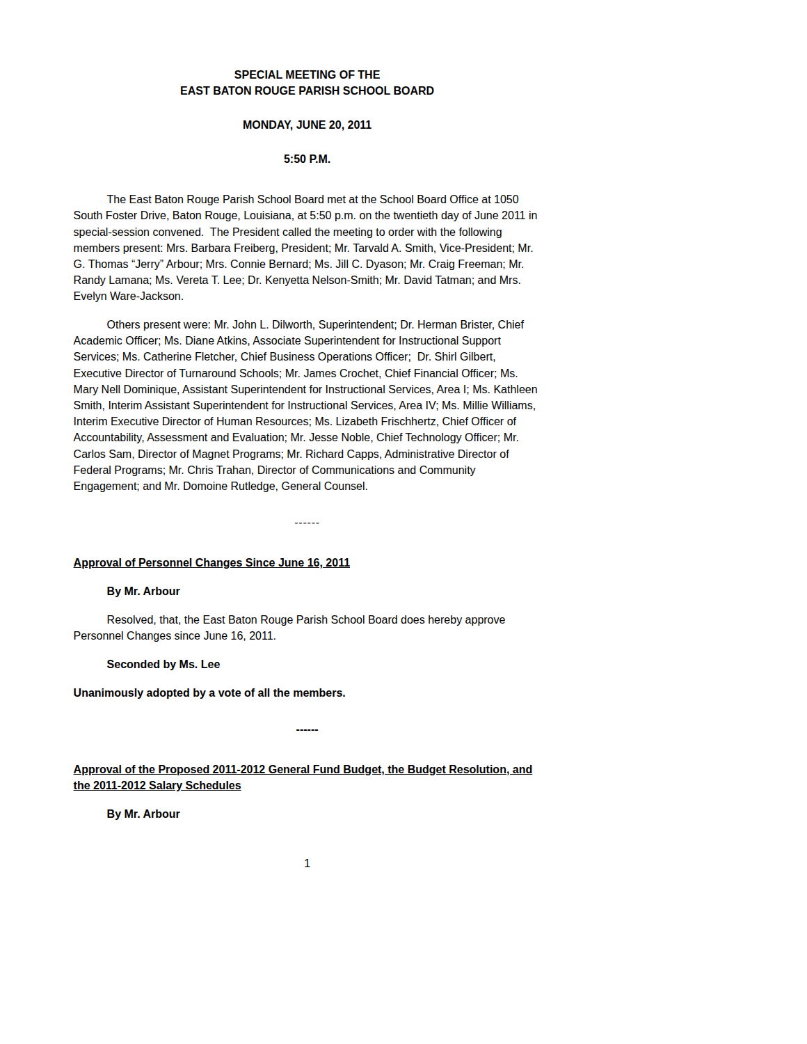SPECIAL MEETING OF THE
EAST BATON ROUGE PARISH SCHOOL BOARD
MONDAY, JUNE 20, 2011
5:50 P.M.
The East Baton Rouge Parish School Board met at the School Board Office at 1050 South Foster Drive, Baton Rouge, Louisiana, at 5:50 p.m. on the twentieth day of June 2011 in special-session convened. The President called the meeting to order with the following members present: Mrs. Barbara Freiberg, President; Mr. Tarvald A. Smith, Vice-President; Mr. G. Thomas “Jerry” Arbour; Mrs. Connie Bernard; Ms. Jill C. Dyason; Mr. Craig Freeman; Mr. Randy Lamana; Ms. Vereta T. Lee; Dr. Kenyetta Nelson-Smith; Mr. David Tatman; and Mrs. Evelyn Ware-Jackson.
Others present were: Mr. John L. Dilworth, Superintendent; Dr. Herman Brister, Chief Academic Officer; Ms. Diane Atkins, Associate Superintendent for Instructional Support Services; Ms. Catherine Fletcher, Chief Business Operations Officer; Dr. Shirl Gilbert, Executive Director of Turnaround Schools; Mr. James Crochet, Chief Financial Officer; Ms. Mary Nell Dominique, Assistant Superintendent for Instructional Services, Area I; Ms. Kathleen Smith, Interim Assistant Superintendent for Instructional Services, Area IV; Ms. Millie Williams, Interim Executive Director of Human Resources; Ms. Lizabeth Frischhertz, Chief Officer of Accountability, Assessment and Evaluation; Mr. Jesse Noble, Chief Technology Officer; Mr. Carlos Sam, Director of Magnet Programs; Mr. Richard Capps, Administrative Director of Federal Programs; Mr. Chris Trahan, Director of Communications and Community Engagement; and Mr. Domoine Rutledge, General Counsel.
------
Approval of Personnel Changes Since June 16, 2011
By Mr. Arbour
Resolved, that, the East Baton Rouge Parish School Board does hereby approve Personnel Changes since June 16, 2011.
Seconded by Ms. Lee
Unanimously adopted by a vote of all the members.
------
Approval of the Proposed 2011-2012 General Fund Budget, the Budget Resolution, and the 2011-2012 Salary Schedules
By Mr. Arbour
1